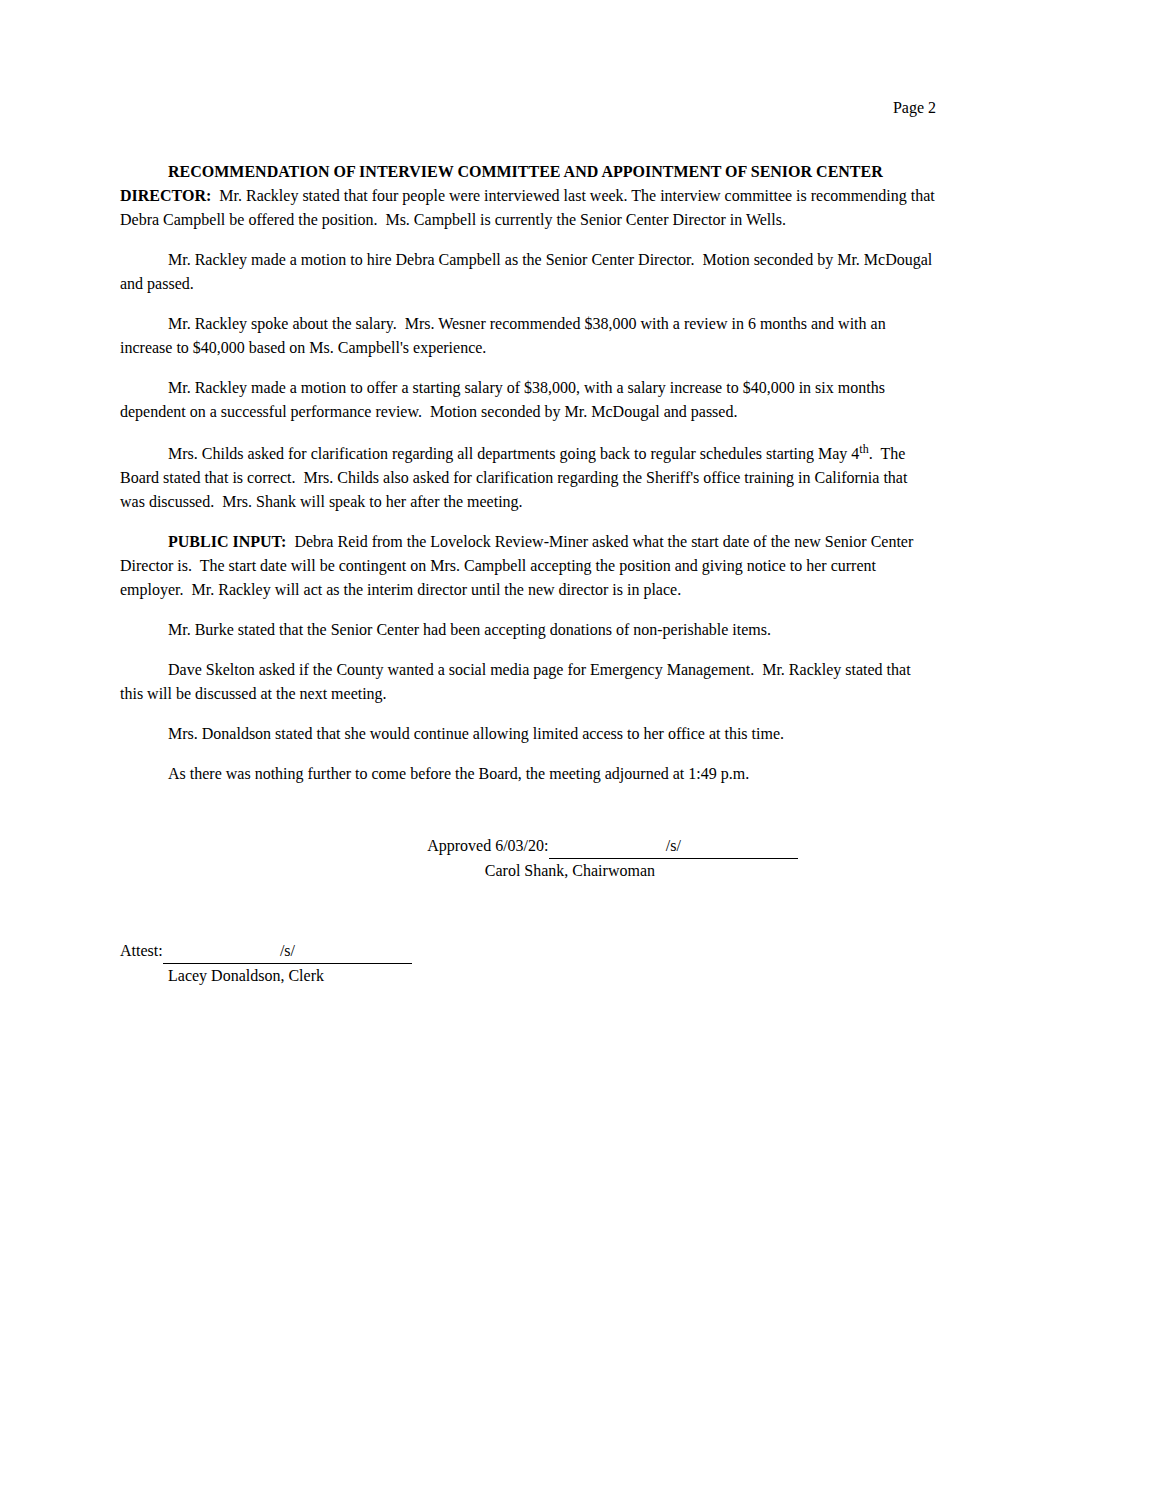Page 2
RECOMMENDATION OF INTERVIEW COMMITTEE AND APPOINTMENT OF SENIOR CENTER DIRECTOR: Mr. Rackley stated that four people were interviewed last week. The interview committee is recommending that Debra Campbell be offered the position. Ms. Campbell is currently the Senior Center Director in Wells.
Mr. Rackley made a motion to hire Debra Campbell as the Senior Center Director. Motion seconded by Mr. McDougal and passed.
Mr. Rackley spoke about the salary. Mrs. Wesner recommended $38,000 with a review in 6 months and with an increase to $40,000 based on Ms. Campbell's experience.
Mr. Rackley made a motion to offer a starting salary of $38,000, with a salary increase to $40,000 in six months dependent on a successful performance review. Motion seconded by Mr. McDougal and passed.
Mrs. Childs asked for clarification regarding all departments going back to regular schedules starting May 4th. The Board stated that is correct. Mrs. Childs also asked for clarification regarding the Sheriff's office training in California that was discussed. Mrs. Shank will speak to her after the meeting.
PUBLIC INPUT: Debra Reid from the Lovelock Review-Miner asked what the start date of the new Senior Center Director is. The start date will be contingent on Mrs. Campbell accepting the position and giving notice to her current employer. Mr. Rackley will act as the interim director until the new director is in place.
Mr. Burke stated that the Senior Center had been accepting donations of non-perishable items.
Dave Skelton asked if the County wanted a social media page for Emergency Management. Mr. Rackley stated that this will be discussed at the next meeting.
Mrs. Donaldson stated that she would continue allowing limited access to her office at this time.
As there was nothing further to come before the Board, the meeting adjourned at 1:49 p.m.
Approved 6/03/20:/s/
Carol Shank, Chairwoman
Attest:/s/
Lacey Donaldson, Clerk